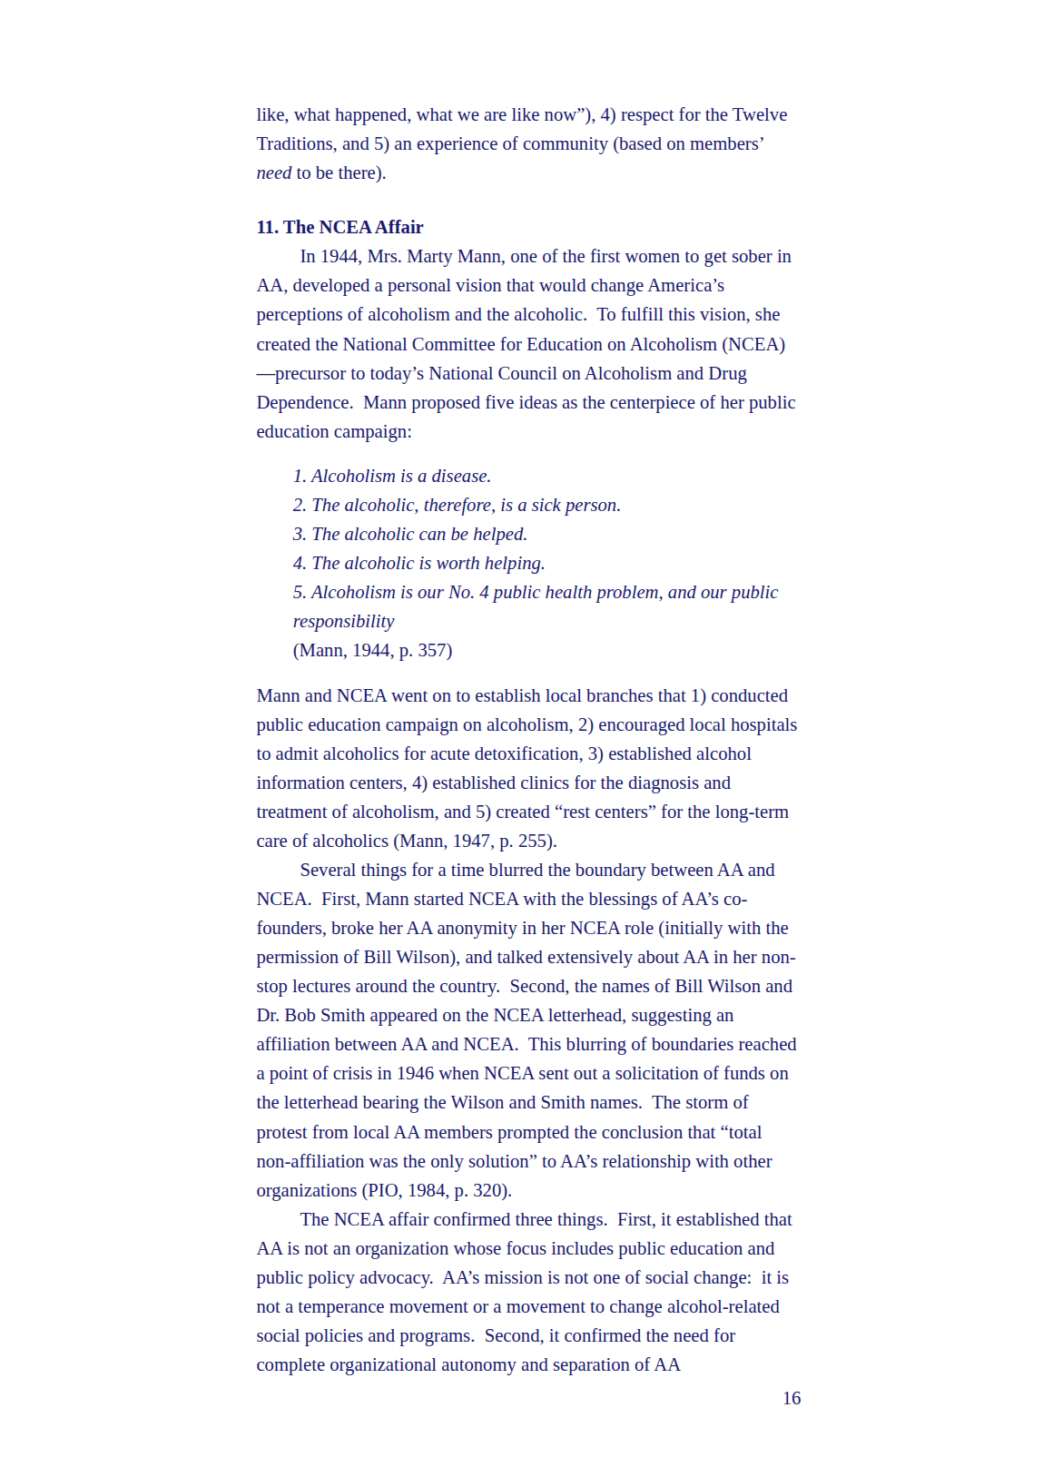like, what happened, what we are like now”), 4) respect for the Twelve Traditions, and 5) an experience of community (based on members’ need to be there).
11. The NCEA Affair
In 1944, Mrs. Marty Mann, one of the first women to get sober in AA, developed a personal vision that would change America’s perceptions of alcoholism and the alcoholic. To fulfill this vision, she created the National Committee for Education on Alcoholism (NCEA)—precursor to today’s National Council on Alcoholism and Drug Dependence. Mann proposed five ideas as the centerpiece of her public education campaign:
1. Alcoholism is a disease.
2. The alcoholic, therefore, is a sick person.
3. The alcoholic can be helped.
4. The alcoholic is worth helping.
5. Alcoholism is our No. 4 public health problem, and our public responsibility
(Mann, 1944, p. 357)
Mann and NCEA went on to establish local branches that 1) conducted public education campaign on alcoholism, 2) encouraged local hospitals to admit alcoholics for acute detoxification, 3) established alcohol information centers, 4) established clinics for the diagnosis and treatment of alcoholism, and 5) created “rest centers” for the long-term care of alcoholics (Mann, 1947, p. 255).
Several things for a time blurred the boundary between AA and NCEA. First, Mann started NCEA with the blessings of AA’s co-founders, broke her AA anonymity in her NCEA role (initially with the permission of Bill Wilson), and talked extensively about AA in her non-stop lectures around the country. Second, the names of Bill Wilson and Dr. Bob Smith appeared on the NCEA letterhead, suggesting an affiliation between AA and NCEA. This blurring of boundaries reached a point of crisis in 1946 when NCEA sent out a solicitation of funds on the letterhead bearing the Wilson and Smith names. The storm of protest from local AA members prompted the conclusion that “total non-affiliation was the only solution” to AA’s relationship with other organizations (PIO, 1984, p. 320).
The NCEA affair confirmed three things. First, it established that AA is not an organization whose focus includes public education and public policy advocacy. AA’s mission is not one of social change: it is not a temperance movement or a movement to change alcohol-related social policies and programs. Second, it confirmed the need for complete organizational autonomy and separation of AA
16